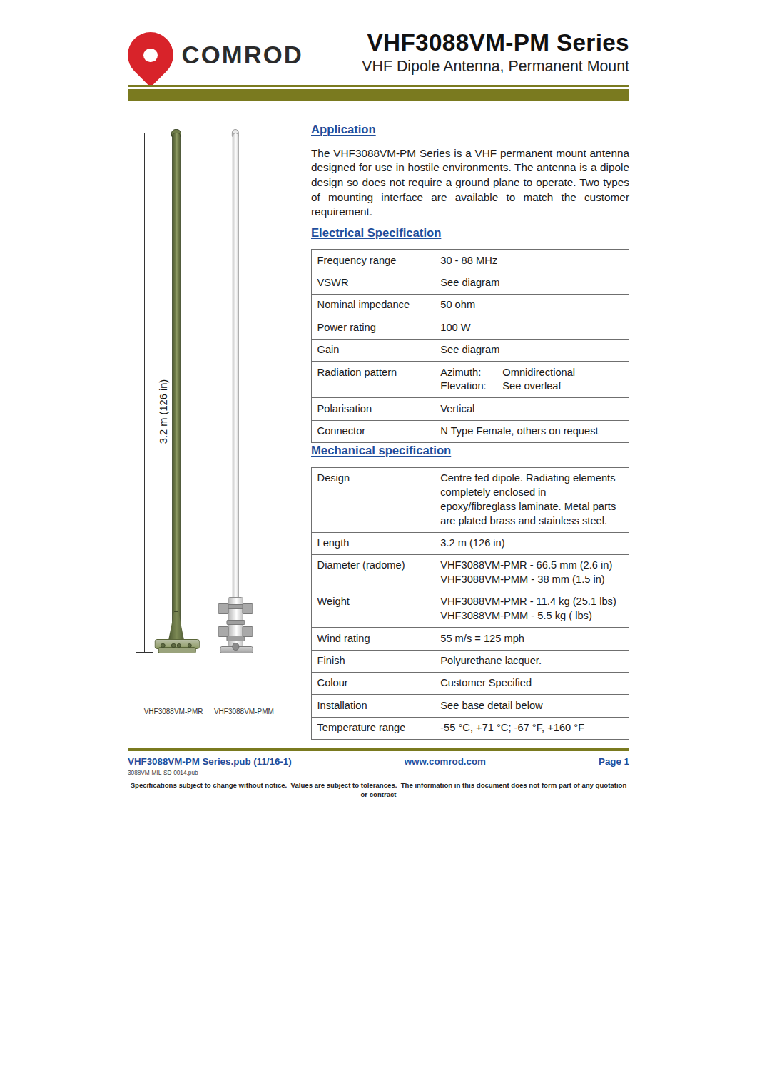COMROD
VHF3088VM-PM Series
VHF Dipole Antenna, Permanent Mount
3.2 m (126 in)
VHF3088VM-PMR VHF3088VM-PMM
Application
The VHF3088VM-PM Series is a VHF permanent mount antenna designed for use in hostile environments. The antenna is a dipole design so does not require a ground plane to operate. Two types of mounting interface are available to match the customer requirement.
Electrical Specification
| Frequency range | 30 - 88 MHz |
| VSWR | See diagram |
| Nominal impedance | 50 ohm |
| Power rating | 100 W |
| Gain | See diagram |
| Radiation pattern | Azimuth: Omnidirectional Elevation: See overleaf |
| Polarisation | Vertical |
| Connector | N Type Female, others on request |
Mechanical specification
| Design | Centre fed dipole. Radiating elements completely enclosed in epoxy/fibreglass laminate. Metal parts are plated brass and stainless steel. |
| Length | 3.2 m (126 in) |
| Diameter (radome) | VHF3088VM-PMR - 66.5 mm (2.6 in) VHF3088VM-PMM - 38 mm (1.5 in) |
| Weight | VHF3088VM-PMR - 11.4 kg (25.1 lbs) VHF3088VM-PMM - 5.5 kg ( lbs) |
| Wind rating | 55 m/s = 125 mph |
| Finish | Polyurethane lacquer. |
| Colour | Customer Specified |
| Installation | See base detail below |
| Temperature range | -55 °C, +71 °C; -67 °F, +160 °F |
VHF3088VM-PM Series.pub (11/16-1) 3088VM-MIL-SD-0014.pub
www.comrod.com
Page 1
Specifications subject to change without notice. Values are subject to tolerances. The information in this document does not form part of any quotation or contract